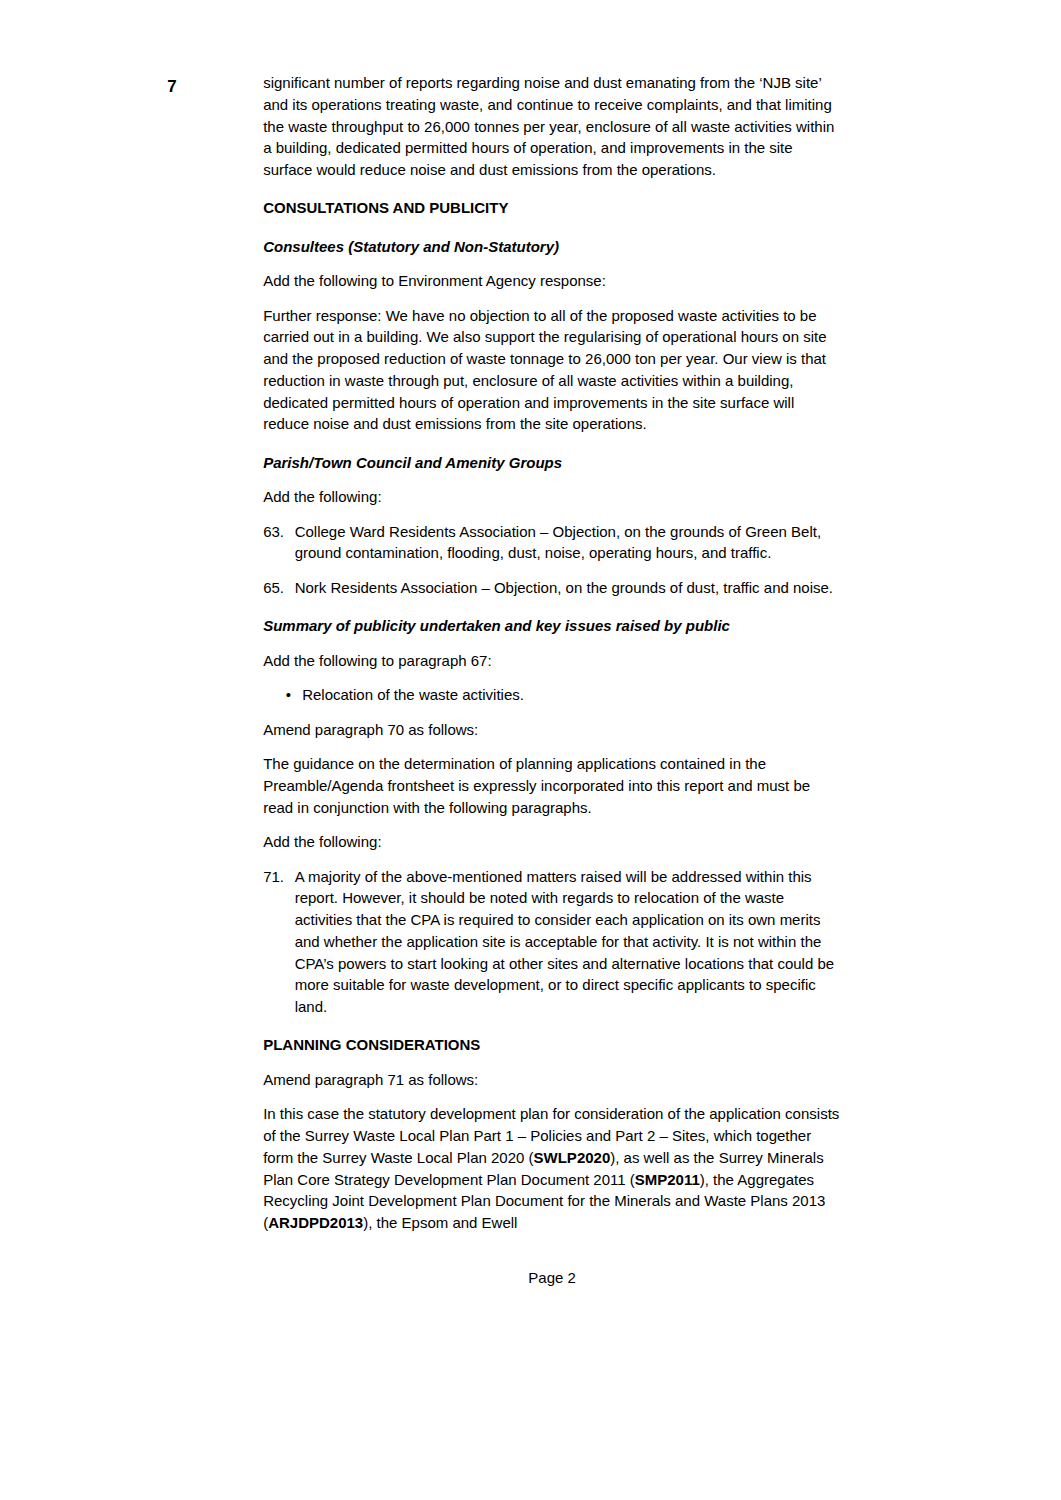7
significant number of reports regarding noise and dust emanating from the ‘NJB site’ and its operations treating waste, and continue to receive complaints, and that limiting the waste throughput to 26,000 tonnes per year, enclosure of all waste activities within a building, dedicated permitted hours of operation, and improvements in the site surface would reduce noise and dust emissions from the operations.
Consultations and Publicity
Consultees (Statutory and Non-Statutory)
Add the following to Environment Agency response:
Further response: We have no objection to all of the proposed waste activities to be carried out in a building. We also support the regularising of operational hours on site and the proposed reduction of waste tonnage to 26,000 ton per year. Our view is that reduction in waste through put, enclosure of all waste activities within a building, dedicated permitted hours of operation and improvements in the site surface will reduce noise and dust emissions from the site operations.
Parish/Town Council and Amenity Groups
Add the following:
63. College Ward Residents Association – Objection, on the grounds of Green Belt, ground contamination, flooding, dust, noise, operating hours, and traffic.
65. Nork Residents Association – Objection, on the grounds of dust, traffic and noise.
Summary of publicity undertaken and key issues raised by public
Add the following to paragraph 67:
Relocation of the waste activities.
Amend paragraph 70 as follows:
The guidance on the determination of planning applications contained in the Preamble/Agenda frontsheet is expressly incorporated into this report and must be read in conjunction with the following paragraphs.
Add the following:
71. A majority of the above-mentioned matters raised will be addressed within this report. However, it should be noted with regards to relocation of the waste activities that the CPA is required to consider each application on its own merits and whether the application site is acceptable for that activity. It is not within the CPA’s powers to start looking at other sites and alternative locations that could be more suitable for waste development, or to direct specific applicants to specific land.
Planning Considerations
Amend paragraph 71 as follows:
In this case the statutory development plan for consideration of the application consists of the Surrey Waste Local Plan Part 1 – Policies and Part 2 – Sites, which together form the Surrey Waste Local Plan 2020 (SWLP2020), as well as the Surrey Minerals Plan Core Strategy Development Plan Document 2011 (SMP2011), the Aggregates Recycling Joint Development Plan Document for the Minerals and Waste Plans 2013 (ARJDPD2013), the Epsom and Ewell
Page 2